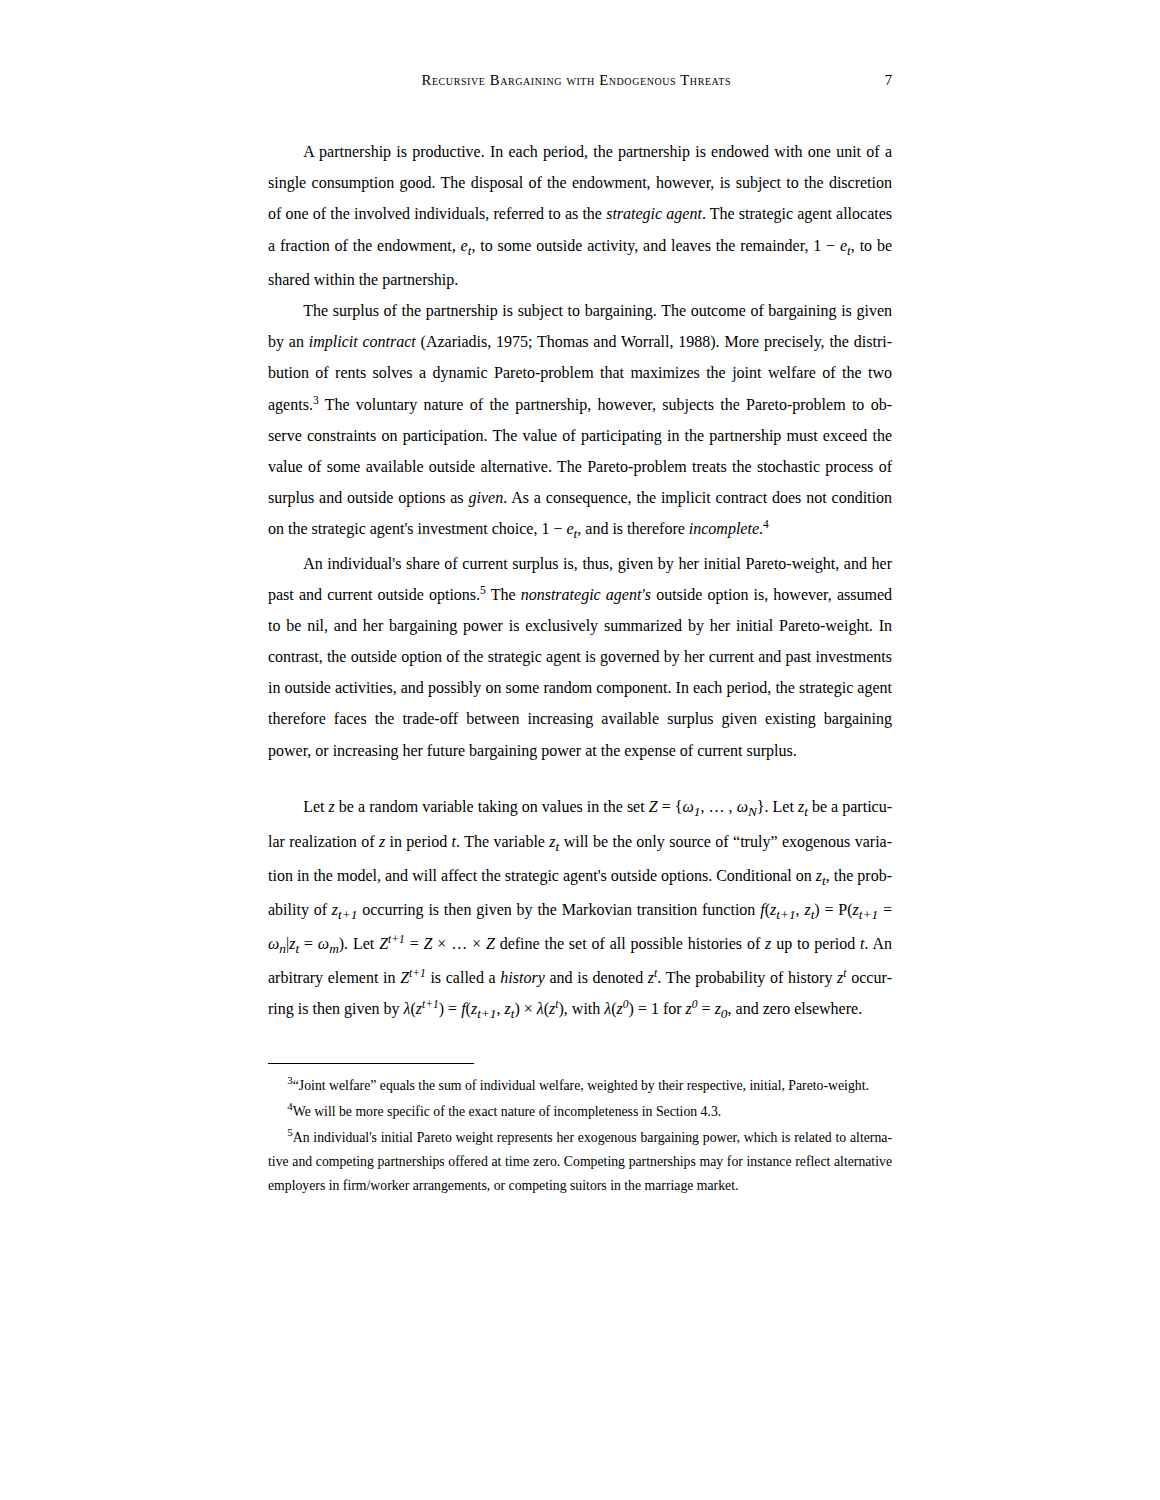Recursive Bargaining with Endogenous Threats 7
A partnership is productive. In each period, the partnership is endowed with one unit of a single consumption good. The disposal of the endowment, however, is subject to the discretion of one of the involved individuals, referred to as the strategic agent. The strategic agent allocates a fraction of the endowment, et, to some outside activity, and leaves the remainder, 1 − et, to be shared within the partnership.
The surplus of the partnership is subject to bargaining. The outcome of bargaining is given by an implicit contract (Azariadis, 1975; Thomas and Worrall, 1988). More precisely, the distribution of rents solves a dynamic Pareto-problem that maximizes the joint welfare of the two agents.3 The voluntary nature of the partnership, however, subjects the Pareto-problem to observe constraints on participation. The value of participating in the partnership must exceed the value of some available outside alternative. The Pareto-problem treats the stochastic process of surplus and outside options as given. As a consequence, the implicit contract does not condition on the strategic agent's investment choice, 1 − et, and is therefore incomplete.4
An individual's share of current surplus is, thus, given by her initial Pareto-weight, and her past and current outside options.5 The nonstrategic agent's outside option is, however, assumed to be nil, and her bargaining power is exclusively summarized by her initial Pareto-weight. In contrast, the outside option of the strategic agent is governed by her current and past investments in outside activities, and possibly on some random component. In each period, the strategic agent therefore faces the trade-off between increasing available surplus given existing bargaining power, or increasing her future bargaining power at the expense of current surplus.
Let z be a random variable taking on values in the set Z = {ω1, … , ωN}. Let zt be a particular realization of z in period t. The variable zt will be the only source of “truly” exogenous variation in the model, and will affect the strategic agent's outside options. Conditional on zt, the probability of zt+1 occurring is then given by the Markovian transition function f(zt+1, zt) = P(zt+1 = ωn|zt = ωm). Let Zt+1 = Z × … × Z define the set of all possible histories of z up to period t. An arbitrary element in Zt+1 is called a history and is denoted zt. The probability of history zt occurring is then given by λ(zt+1) = f(zt+1, zt) × λ(zt), with λ(z0) = 1 for z0 = z0, and zero elsewhere.
3“Joint welfare” equals the sum of individual welfare, weighted by their respective, initial, Pareto-weight.
4We will be more specific of the exact nature of incompleteness in Section 4.3.
5An individual's initial Pareto weight represents her exogenous bargaining power, which is related to alternative and competing partnerships offered at time zero. Competing partnerships may for instance reflect alternative employers in firm/worker arrangements, or competing suitors in the marriage market.